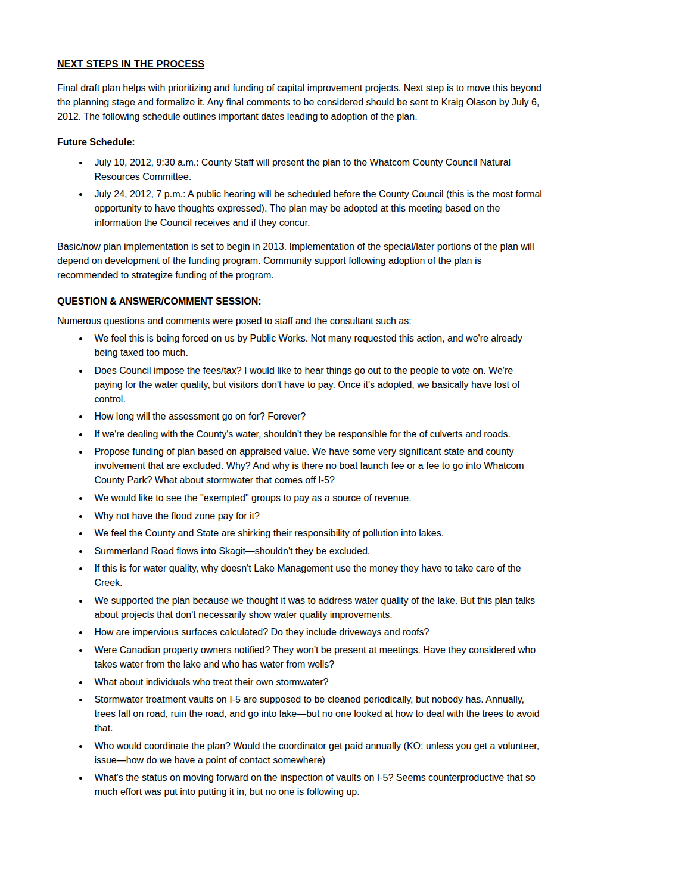NEXT STEPS IN THE PROCESS
Final draft plan helps with prioritizing and funding of capital improvement projects. Next step is to move this beyond the planning stage and formalize it. Any final comments to be considered should be sent to Kraig Olason by July 6, 2012. The following schedule outlines important dates leading to adoption of the plan.
Future Schedule:
July 10, 2012, 9:30 a.m.: County Staff will present the plan to the Whatcom County Council Natural Resources Committee.
July 24, 2012, 7 p.m.: A public hearing will be scheduled before the County Council (this is the most formal opportunity to have thoughts expressed). The plan may be adopted at this meeting based on the information the Council receives and if they concur.
Basic/now plan implementation is set to begin in 2013. Implementation of the special/later portions of the plan will depend on development of the funding program. Community support following adoption of the plan is recommended to strategize funding of the program.
QUESTION & ANSWER/COMMENT SESSION:
Numerous questions and comments were posed to staff and the consultant such as:
We feel this is being forced on us by Public Works. Not many requested this action, and we're already being taxed too much.
Does Council impose the fees/tax? I would like to hear things go out to the people to vote on. We're paying for the water quality, but visitors don't have to pay. Once it's adopted, we basically have lost of control.
How long will the assessment go on for? Forever?
If we're dealing with the County's water, shouldn't they be responsible for the of culverts and roads.
Propose funding of plan based on appraised value. We have some very significant state and county involvement that are excluded. Why? And why is there no boat launch fee or a fee to go into Whatcom County Park? What about stormwater that comes off I-5?
We would like to see the "exempted" groups to pay as a source of revenue.
Why not have the flood zone pay for it?
We feel the County and State are shirking their responsibility of pollution into lakes.
Summerland Road flows into Skagit—shouldn't they be excluded.
If this is for water quality, why doesn't Lake Management use the money they have to take care of the Creek.
We supported the plan because we thought it was to address water quality of the lake. But this plan talks about projects that don't necessarily show water quality improvements.
How are impervious surfaces calculated? Do they include driveways and roofs?
Were Canadian property owners notified? They won't be present at meetings. Have they considered who takes water from the lake and who has water from wells?
What about individuals who treat their own stormwater?
Stormwater treatment vaults on I-5 are supposed to be cleaned periodically, but nobody has. Annually, trees fall on road, ruin the road, and go into lake—but no one looked at how to deal with the trees to avoid that.
Who would coordinate the plan? Would the coordinator get paid annually (KO: unless you get a volunteer, issue—how do we have a point of contact somewhere)
What's the status on moving forward on the inspection of vaults on I-5? Seems counterproductive that so much effort was put into putting it in, but no one is following up.